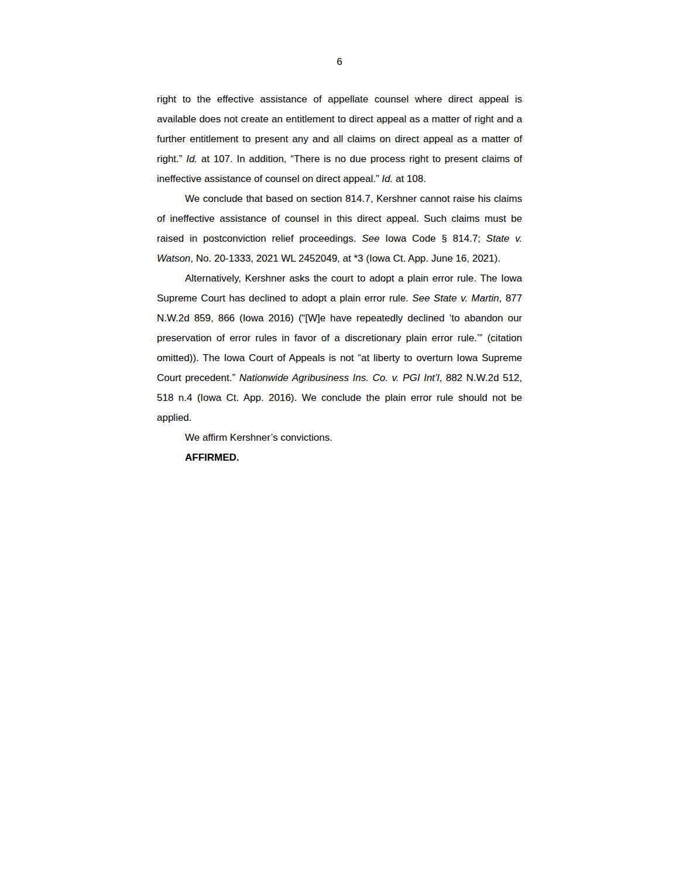6
right to the effective assistance of appellate counsel where direct appeal is available does not create an entitlement to direct appeal as a matter of right and a further entitlement to present any and all claims on direct appeal as a matter of right.” Id. at 107. In addition, “There is no due process right to present claims of ineffective assistance of counsel on direct appeal.” Id. at 108.
We conclude that based on section 814.7, Kershner cannot raise his claims of ineffective assistance of counsel in this direct appeal. Such claims must be raised in postconviction relief proceedings. See Iowa Code § 814.7; State v. Watson, No. 20-1333, 2021 WL 2452049, at *3 (Iowa Ct. App. June 16, 2021).
Alternatively, Kershner asks the court to adopt a plain error rule. The Iowa Supreme Court has declined to adopt a plain error rule. See State v. Martin, 877 N.W.2d 859, 866 (Iowa 2016) (“[W]e have repeatedly declined ‘to abandon our preservation of error rules in favor of a discretionary plain error rule.’” (citation omitted)). The Iowa Court of Appeals is not “at liberty to overturn Iowa Supreme Court precedent.” Nationwide Agribusiness Ins. Co. v. PGI Int’l, 882 N.W.2d 512, 518 n.4 (Iowa Ct. App. 2016). We conclude the plain error rule should not be applied.
We affirm Kershner’s convictions.
AFFIRMED.